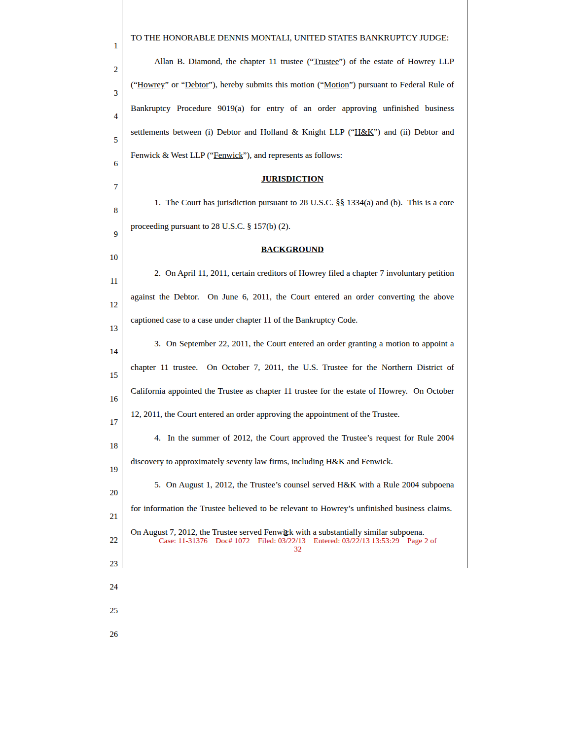1
2
3
4
5
6
7
8
9
10
11
12
13
14
15
16
17
18
19
20
21
22
23
24
25
26
TO THE HONORABLE DENNIS MONTALI, UNITED STATES BANKRUPTCY JUDGE:
Allan B. Diamond, the chapter 11 trustee (“Trustee”) of the estate of Howrey LLP (“Howrey” or “Debtor”), hereby submits this motion (“Motion”) pursuant to Federal Rule of Bankruptcy Procedure 9019(a) for entry of an order approving unfinished business settlements between (i) Debtor and Holland & Knight LLP (“H&K”) and (ii) Debtor and Fenwick & West LLP (“Fenwick”), and represents as follows:
JURISDICTION
1. The Court has jurisdiction pursuant to 28 U.S.C. §§ 1334(a) and (b). This is a core proceeding pursuant to 28 U.S.C. § 157(b) (2).
BACKGROUND
2. On April 11, 2011, certain creditors of Howrey filed a chapter 7 involuntary petition against the Debtor. On June 6, 2011, the Court entered an order converting the above captioned case to a case under chapter 11 of the Bankruptcy Code.
3. On September 22, 2011, the Court entered an order granting a motion to appoint a chapter 11 trustee. On October 7, 2011, the U.S. Trustee for the Northern District of California appointed the Trustee as chapter 11 trustee for the estate of Howrey. On October 12, 2011, the Court entered an order approving the appointment of the Trustee.
4. In the summer of 2012, the Court approved the Trustee’s request for Rule 2004 discovery to approximately seventy law firms, including H&K and Fenwick.
5. On August 1, 2012, the Trustee’s counsel served H&K with a Rule 2004 subpoena for information the Trustee believed to be relevant to Howrey’s unfinished business claims. On August 7, 2012, the Trustee served Fenwick with a substantially similar subpoena.
2
Case: 11-31376 Doc# 1072 Filed: 03/22/13 Entered: 03/22/13 13:53:29 Page 2 of
32